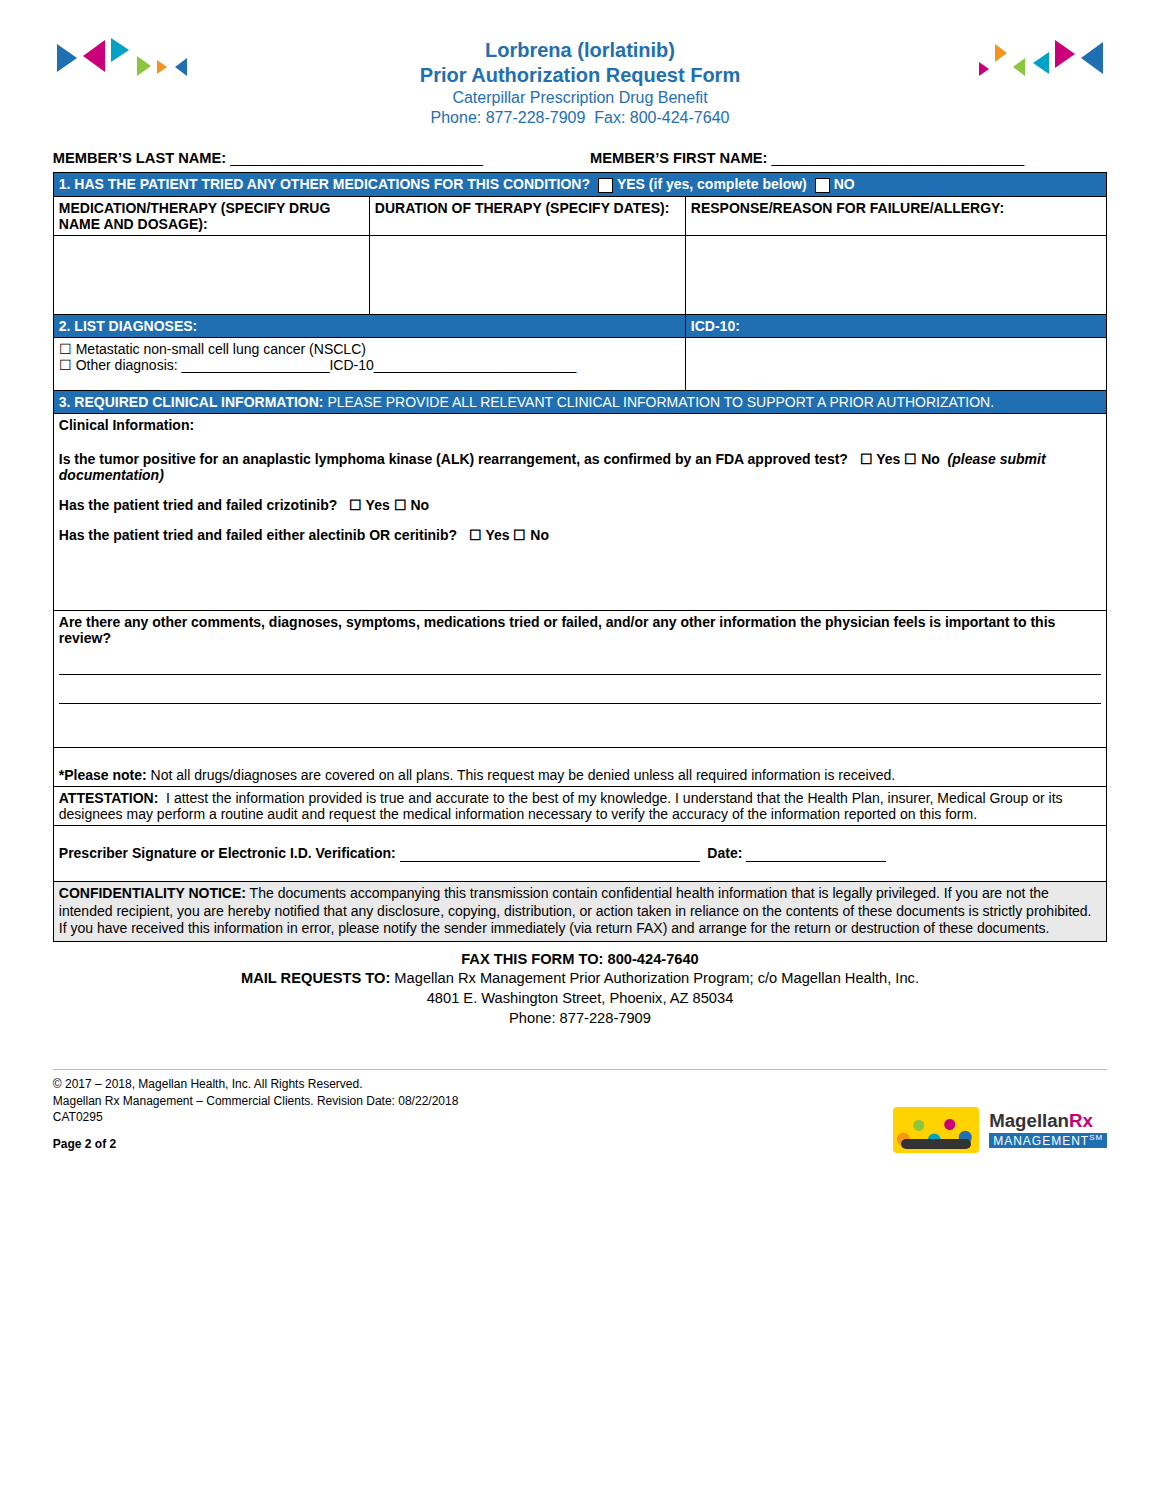Lorbrena (lorlatinib)
Prior Authorization Request Form
Caterpillar Prescription Drug Benefit
Phone: 877-228-7909 Fax: 800-424-7640
MEMBER’S LAST NAME: _______________________________
MEMBER’S FIRST NAME: _______________________________
| 1. HAS THE PATIENT TRIED ANY OTHER MEDICATIONS FOR THIS CONDITION? YES (if yes, complete below) NO |
| MEDICATION/THERAPY (SPECIFY DRUG NAME AND DOSAGE): | DURATION OF THERAPY (SPECIFY DATES): | RESPONSE/REASON FOR FAILURE/ALLERGY: |
| 2. LIST DIAGNOSES: | ICD-10: |
| ☐ Metastatic non-small cell lung cancer (NSCLC) ☐ Other diagnosis: ___________________ICD-10__________________________ | |
| 3. REQUIRED CLINICAL INFORMATION: PLEASE PROVIDE ALL RELEVANT CLINICAL INFORMATION TO SUPPORT A PRIOR AUTHORIZATION. |
| Clinical Information: Is the tumor positive for an anaplastic lymphoma kinase (ALK) rearrangement, as confirmed by an FDA approved test? ☐ Yes ☐ No (please submit documentation) Has the patient tried and failed crizotinib? ☐ Yes ☐ No Has the patient tried and failed either alectinib OR ceritinib? ☐ Yes ☐ No |
| Are there any other comments, diagnoses, symptoms, medications tried or failed, and/or any other information the physician feels is important to this review? |
| *Please note: Not all drugs/diagnoses are covered on all plans. This request may be denied unless all required information is received. |
| ATTESTATION: I attest the information provided is true and accurate to the best of my knowledge. I understand that the Health Plan, insurer, Medical Group or its designees may perform a routine audit and request the medical information necessary to verify the accuracy of the information reported on this form. |
| Prescriber Signature or Electronic I.D. Verification: Date: |
| CONFIDENTIALITY NOTICE: The documents accompanying this transmission contain confidential health information that is legally privileged. If you are not the intended recipient, you are hereby notified that any disclosure, copying, distribution, or action taken in reliance on the contents of these documents is strictly prohibited. If you have received this information in error, please notify the sender immediately (via return FAX) and arrange for the return or destruction of these documents. |
FAX THIS FORM TO: 800-424-7640
MAIL REQUESTS TO: Magellan Rx Management Prior Authorization Program; c/o Magellan Health, Inc.
4801 E. Washington Street, Phoenix, AZ 85034
Phone: 877-228-7909
© 2017 – 2018, Magellan Health, Inc. All Rights Reserved.
Magellan Rx Management – Commercial Clients. Revision Date: 08/22/2018
CAT0295
Page 2 of 2
MagellanRx
MANAGEMENTSM